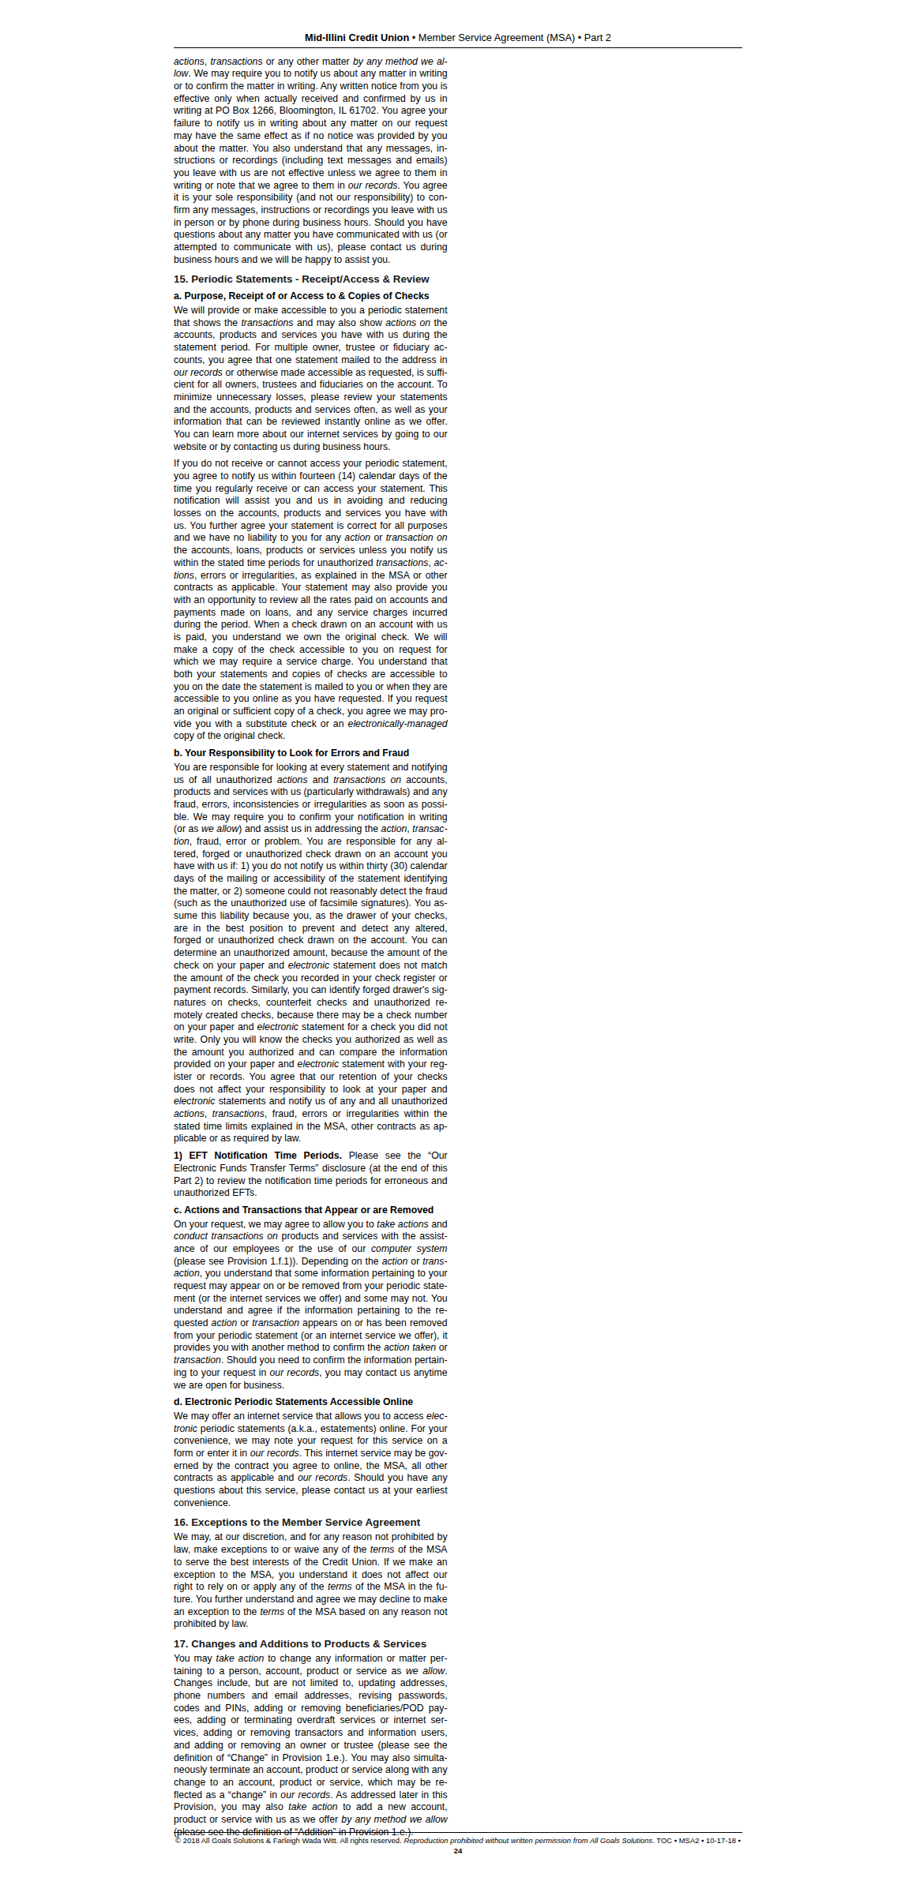Mid-Illini Credit Union • Member Service Agreement (MSA) • Part 2
actions, transactions or any other matter by any method we allow. We may require you to notify us about any matter in writing or to confirm the matter in writing. Any written notice from you is effective only when actually received and confirmed by us in writing at PO Box 1266, Bloomington, IL 61702. You agree your failure to notify us in writing about any matter on our request may have the same effect as if no notice was provided by you about the matter. You also understand that any messages, instructions or recordings (including text messages and emails) you leave with us are not effective unless we agree to them in writing or note that we agree to them in our records. You agree it is your sole responsibility (and not our responsibility) to confirm any messages, instructions or recordings you leave with us in person or by phone during business hours. Should you have questions about any matter you have communicated with us (or attempted to communicate with us), please contact us during business hours and we will be happy to assist you.
15. Periodic Statements - Receipt/Access & Review
a. Purpose, Receipt of or Access to & Copies of Checks
We will provide or make accessible to you a periodic statement that shows the transactions and may also show actions on the accounts, products and services you have with us during the statement period. For multiple owner, trustee or fiduciary accounts, you agree that one statement mailed to the address in our records or otherwise made accessible as requested, is sufficient for all owners, trustees and fiduciaries on the account. To minimize unnecessary losses, please review your statements and the accounts, products and services often, as well as your information that can be reviewed instantly online as we offer. You can learn more about our internet services by going to our website or by contacting us during business hours.
If you do not receive or cannot access your periodic statement, you agree to notify us within fourteen (14) calendar days of the time you regularly receive or can access your statement. This notification will assist you and us in avoiding and reducing losses on the accounts, products and services you have with us. You further agree your statement is correct for all purposes and we have no liability to you for any action or transaction on the accounts, loans, products or services unless you notify us within the stated time periods for unauthorized transactions, actions, errors or irregularities, as explained in the MSA or other contracts as applicable. Your statement may also provide you with an opportunity to review all the rates paid on accounts and payments made on loans, and any service charges incurred during the period. When a check drawn on an account with us is paid, you understand we own the original check. We will make a copy of the check accessible to you on request for which we may require a service charge. You understand that both your statements and copies of checks are accessible to you on the date the statement is mailed to you or when they are accessible to you online as you have requested. If you request an original or sufficient copy of a check, you agree we may provide you with a substitute check or an electronically-managed copy of the original check.
b. Your Responsibility to Look for Errors and Fraud
You are responsible for looking at every statement and notifying us of all unauthorized actions and transactions on accounts, products and services with us (particularly withdrawals) and any fraud, errors, inconsistencies or irregularities as soon as possible. We may require you to confirm your notification in writing (or as we allow) and assist us in addressing the action, transaction, fraud, error or problem. You are responsible for any altered, forged or unauthorized check drawn on an account you have with us if: 1) you do not notify us within thirty (30) calendar days of the mailing or accessibility of the statement identifying the matter, or 2) someone could not reasonably detect the fraud (such as the unauthorized use of facsimile signatures). You assume this liability because you, as the drawer of your checks, are in the best position to prevent and detect any altered, forged or unauthorized check drawn on the account. You can determine an unauthorized amount, because the amount of the check on your paper and electronic statement does not match the amount of the check you recorded in your check register or payment records. Similarly, you can identify forged drawer's signatures on checks, counterfeit checks and unauthorized remotely created checks, because there may be a check number on your paper and electronic statement for a check you did not write. Only you will know the checks you authorized as well as the amount you authorized and can compare the information provided on your paper and electronic statement with your register or records. You agree that our retention of your checks does not affect your responsibility to look at your paper and electronic statements and notify us of any and all unauthorized actions, transactions, fraud, errors or irregularities within the stated time limits explained in the MSA, other contracts as applicable or as required by law.
1) EFT Notification Time Periods. Please see the “Our Electronic Funds Transfer Terms” disclosure (at the end of this Part 2) to review the notification time periods for erroneous and unauthorized EFTs.
c. Actions and Transactions that Appear or are Removed
On your request, we may agree to allow you to take actions and conduct transactions on products and services with the assistance of our employees or the use of our computer system (please see Provision 1.f.1)). Depending on the action or transaction, you understand that some information pertaining to your request may appear on or be removed from your periodic statement (or the internet services we offer) and some may not. You understand and agree if the information pertaining to the requested action or transaction appears on or has been removed from your periodic statement (or an internet service we offer), it provides you with another method to confirm the action taken or transaction. Should you need to confirm the information pertaining to your request in our records, you may contact us anytime we are open for business.
d. Electronic Periodic Statements Accessible Online
We may offer an internet service that allows you to access electronic periodic statements (a.k.a., estatements) online. For your convenience, we may note your request for this service on a form or enter it in our records. This internet service may be governed by the contract you agree to online, the MSA, all other contracts as applicable and our records. Should you have any questions about this service, please contact us at your earliest convenience.
16. Exceptions to the Member Service Agreement
We may, at our discretion, and for any reason not prohibited by law, make exceptions to or waive any of the terms of the MSA to serve the best interests of the Credit Union. If we make an exception to the MSA, you understand it does not affect our right to rely on or apply any of the terms of the MSA in the future. You further understand and agree we may decline to make an exception to the terms of the MSA based on any reason not prohibited by law.
17. Changes and Additions to Products & Services
You may take action to change any information or matter pertaining to a person, account, product or service as we allow. Changes include, but are not limited to, updating addresses, phone numbers and email addresses, revising passwords, codes and PINs, adding or removing beneficiaries/POD payees, adding or terminating overdraft services or internet services, adding or removing transactors and information users, and adding or removing an owner or trustee (please see the definition of “Change” in Provision 1.e.). You may also simultaneously terminate an account, product or service along with any change to an account, product or service, which may be reflected as a “change” in our records. As addressed later in this Provision, you may also take action to add a new account, product or service with us as we offer by any method we allow (please see the definition of “Addition” in Provision 1.e.).
© 2018 All Goals Solutions & Farleigh Wada Witt. All rights reserved. Reproduction prohibited without written permission from All Goals Solutions. TOC ▪ MSA2 ▪ 10-17-18 ▪ 24